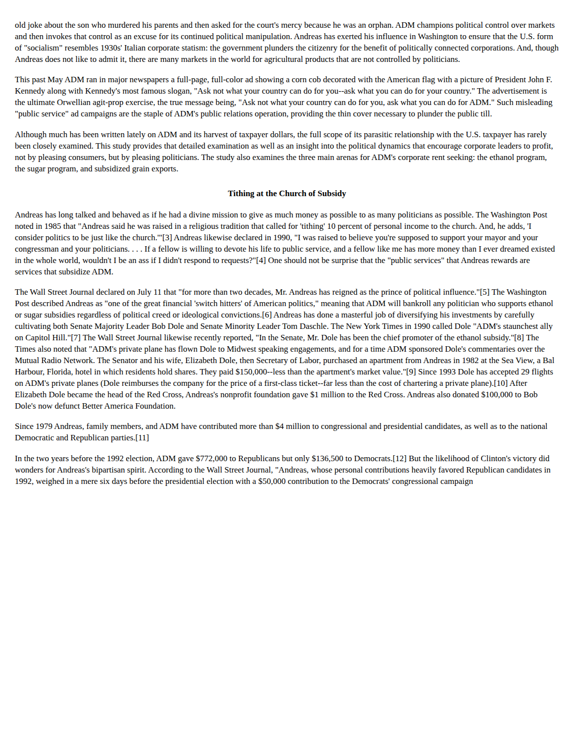old joke about the son who murdered his parents and then asked for the court's mercy because he was an orphan. ADM champions political control over markets and then invokes that control as an excuse for its continued political manipulation. Andreas has exerted his influence in Washington to ensure that the U.S. form of "socialism" resembles 1930s' Italian corporate statism: the government plunders the citizenry for the benefit of politically connected corporations. And, though Andreas does not like to admit it, there are many markets in the world for agricultural products that are not controlled by politicians.
This past May ADM ran in major newspapers a full-page, full-color ad showing a corn cob decorated with the American flag with a picture of President John F. Kennedy along with Kennedy's most famous slogan, "Ask not what your country can do for you--ask what you can do for your country." The advertisement is the ultimate Orwellian agit-prop exercise, the true message being, "Ask not what your country can do for you, ask what you can do for ADM." Such misleading "public service" ad campaigns are the staple of ADM's public relations operation, providing the thin cover necessary to plunder the public till.
Although much has been written lately on ADM and its harvest of taxpayer dollars, the full scope of its parasitic relationship with the U.S. taxpayer has rarely been closely examined. This study provides that detailed examination as well as an insight into the political dynamics that encourage corporate leaders to profit, not by pleasing consumers, but by pleasing politicians. The study also examines the three main arenas for ADM's corporate rent seeking: the ethanol program, the sugar program, and subsidized grain exports.
Tithing at the Church of Subsidy
Andreas has long talked and behaved as if he had a divine mission to give as much money as possible to as many politicians as possible. The Washington Post noted in 1985 that "Andreas said he was raised in a religious tradition that called for 'tithing' 10 percent of personal income to the church. And, he adds, 'I consider politics to be just like the church.'"[3] Andreas likewise declared in 1990, "I was raised to believe you're supposed to support your mayor and your congressman and your politicians. . . . If a fellow is willing to devote his life to public service, and a fellow like me has more money than I ever dreamed existed in the whole world, wouldn't I be an ass if I didn't respond to requests?"[4] One should not be surprise that the "public services" that Andreas rewards are services that subsidize ADM.
The Wall Street Journal declared on July 11 that "for more than two decades, Mr. Andreas has reigned as the prince of political influence."[5] The Washington Post described Andreas as "one of the great financial 'switch hitters' of American politics," meaning that ADM will bankroll any politician who supports ethanol or sugar subsidies regardless of political creed or ideological convictions.[6] Andreas has done a masterful job of diversifying his investments by carefully cultivating both Senate Majority Leader Bob Dole and Senate Minority Leader Tom Daschle. The New York Times in 1990 called Dole "ADM's staunchest ally on Capitol Hill."[7] The Wall Street Journal likewise recently reported, "In the Senate, Mr. Dole has been the chief promoter of the ethanol subsidy."[8] The Times also noted that "ADM's private plane has flown Dole to Midwest speaking engagements, and for a time ADM sponsored Dole's commentaries over the Mutual Radio Network. The Senator and his wife, Elizabeth Dole, then Secretary of Labor, purchased an apartment from Andreas in 1982 at the Sea View, a Bal Harbour, Florida, hotel in which residents hold shares. They paid $150,000--less than the apartment's market value."[9] Since 1993 Dole has accepted 29 flights on ADM's private planes (Dole reimburses the company for the price of a first-class ticket--far less than the cost of chartering a private plane).[10] After Elizabeth Dole became the head of the Red Cross, Andreas's nonprofit foundation gave $1 million to the Red Cross. Andreas also donated $100,000 to Bob Dole's now defunct Better America Foundation.
Since 1979 Andreas, family members, and ADM have contributed more than $4 million to congressional and presidential candidates, as well as to the national Democratic and Republican parties.[11]
In the two years before the 1992 election, ADM gave $772,000 to Republicans but only $136,500 to Democrats.[12] But the likelihood of Clinton's victory did wonders for Andreas's bipartisan spirit. According to the Wall Street Journal, "Andreas, whose personal contributions heavily favored Republican candidates in 1992, weighed in a mere six days before the presidential election with a $50,000 contribution to the Democrats' congressional campaign